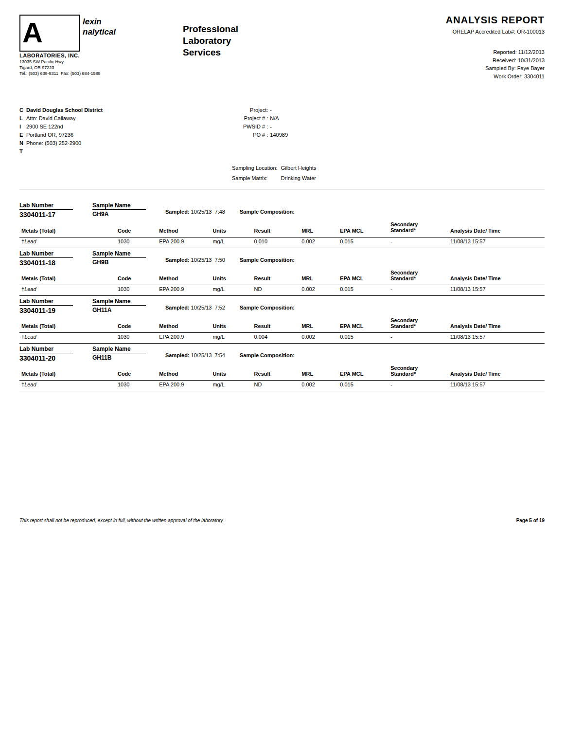A
lexin
nalytical
LABORATORIES, INC.
13035 SW Pacific Hwy
Tigard, OR 97223
Tel.: (503) 639-9311 Fax: (503) 684-1588
Professional
Laboratory
Services
ANALYSIS REPORT
ORELAP Accredited Lab#: OR-100013
Reported: 11/12/2013
Received: 10/31/2013
Sampled By: Faye Bayer
Work Order: 3304011
C
L
I
E
N
T
David Douglas School District
Attn: David Callaway
2900 SE 122nd
Portland OR, 97236
Phone: (503) 252-2900
| Project: | - |
| Project # : | N/A |
| PWSID # : | - |
| PO # : | 140989 |
| Sampling Location: | Gilbert Heights |
| Sample Matrix: | Drinking Water |
Lab Number 3304011-17
Sample Name GH9A
Sampled: 10/25/13 7:48
Sample Composition:
| Metals (Total) | Code | Method | Units | Result | MRL | EPA MCL | Secondary Standard* | Analysis Date/ Time |
| --- | --- | --- | --- | --- | --- | --- | --- | --- |
| † Lead | 1030 | EPA 200.9 | mg/L | 0.010 | 0.002 | 0.015 | - | 11/08/13 15:57 |
Lab Number 3304011-18
Sample Name GH9B
Sampled: 10/25/13 7:50
Sample Composition:
| Metals (Total) | Code | Method | Units | Result | MRL | EPA MCL | Secondary Standard* | Analysis Date/ Time |
| --- | --- | --- | --- | --- | --- | --- | --- | --- |
| † Lead | 1030 | EPA 200.9 | mg/L | ND | 0.002 | 0.015 | - | 11/08/13 15:57 |
Lab Number 3304011-19
Sample Name GH11A
Sampled: 10/25/13 7:52
Sample Composition:
| Metals (Total) | Code | Method | Units | Result | MRL | EPA MCL | Secondary Standard* | Analysis Date/ Time |
| --- | --- | --- | --- | --- | --- | --- | --- | --- |
| † Lead | 1030 | EPA 200.9 | mg/L | 0.004 | 0.002 | 0.015 | - | 11/08/13 15:57 |
Lab Number 3304011-20
Sample Name GH11B
Sampled: 10/25/13 7:54
Sample Composition:
| Metals (Total) | Code | Method | Units | Result | MRL | EPA MCL | Secondary Standard* | Analysis Date/ Time |
| --- | --- | --- | --- | --- | --- | --- | --- | --- |
| † Lead | 1030 | EPA 200.9 | mg/L | ND | 0.002 | 0.015 | - | 11/08/13 15:57 |
This report shall not be reproduced, except in full, without the written approval of the laboratory.
Page 5 of 19